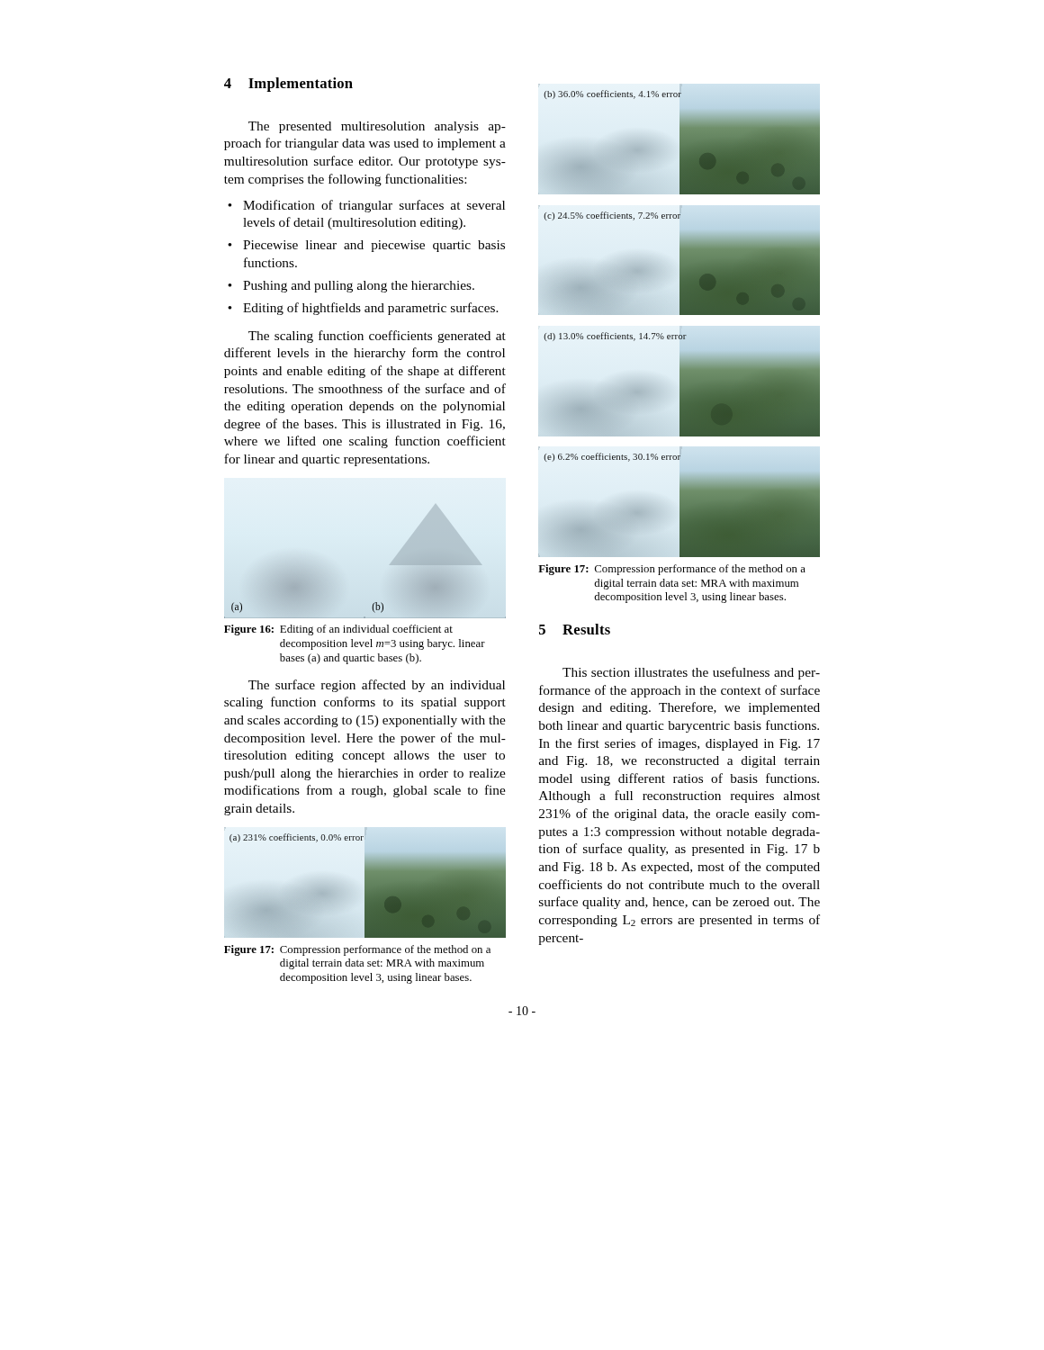4 Implementation
The presented multiresolution analysis approach for triangular data was used to implement a multiresolution surface editor. Our prototype system comprises the following functionalities:
Modification of triangular surfaces at several levels of detail (multiresolution editing).
Piecewise linear and piecewise quartic basis functions.
Pushing and pulling along the hierarchies.
Editing of hightfields and parametric surfaces.
The scaling function coefficients generated at different levels in the hierarchy form the control points and enable editing of the shape at different resolutions. The smoothness of the surface and of the editing operation depends on the polynomial degree of the bases. This is illustrated in Fig. 16, where we lifted one scaling function coefficient for linear and quartic representations.
(a)
(b)
Figure 16: Editing of an individual coefficient at decomposition level m=3 using baryc. linear bases (a) and quartic bases (b).
The surface region affected by an individual scaling function conforms to its spatial support and scales according to (15) exponentially with the decomposition level. Here the power of the multiresolution editing concept allows the user to push/pull along the hierarchies in order to realize modifications from a rough, global scale to fine grain details.
(a) 231% coefficients, 0.0% error
Figure 17: Compression performance of the method on a digital terrain data set: MRA with maximum decomposition level 3, using linear bases.
(b) 36.0% coefficients, 4.1% error
(c) 24.5% coefficients, 7.2% error
(d) 13.0% coefficients, 14.7% error
(e) 6.2% coefficients, 30.1% error
Figure 17: Compression performance of the method on a digital terrain data set: MRA with maximum decomposition level 3, using linear bases.
5 Results
This section illustrates the usefulness and performance of the approach in the context of surface design and editing. Therefore, we implemented both linear and quartic barycentric basis functions. In the first series of images, displayed in Fig. 17 and Fig. 18, we reconstructed a digital terrain model using different ratios of basis functions. Although a full reconstruction requires almost 231% of the original data, the oracle easily computes a 1:3 compression without notable degradation of surface quality, as presented in Fig. 17 b and Fig. 18 b. As expected, most of the computed coefficients do not contribute much to the overall surface quality and, hence, can be zeroed out. The corresponding L2 errors are presented in terms of percent-
- 10 -